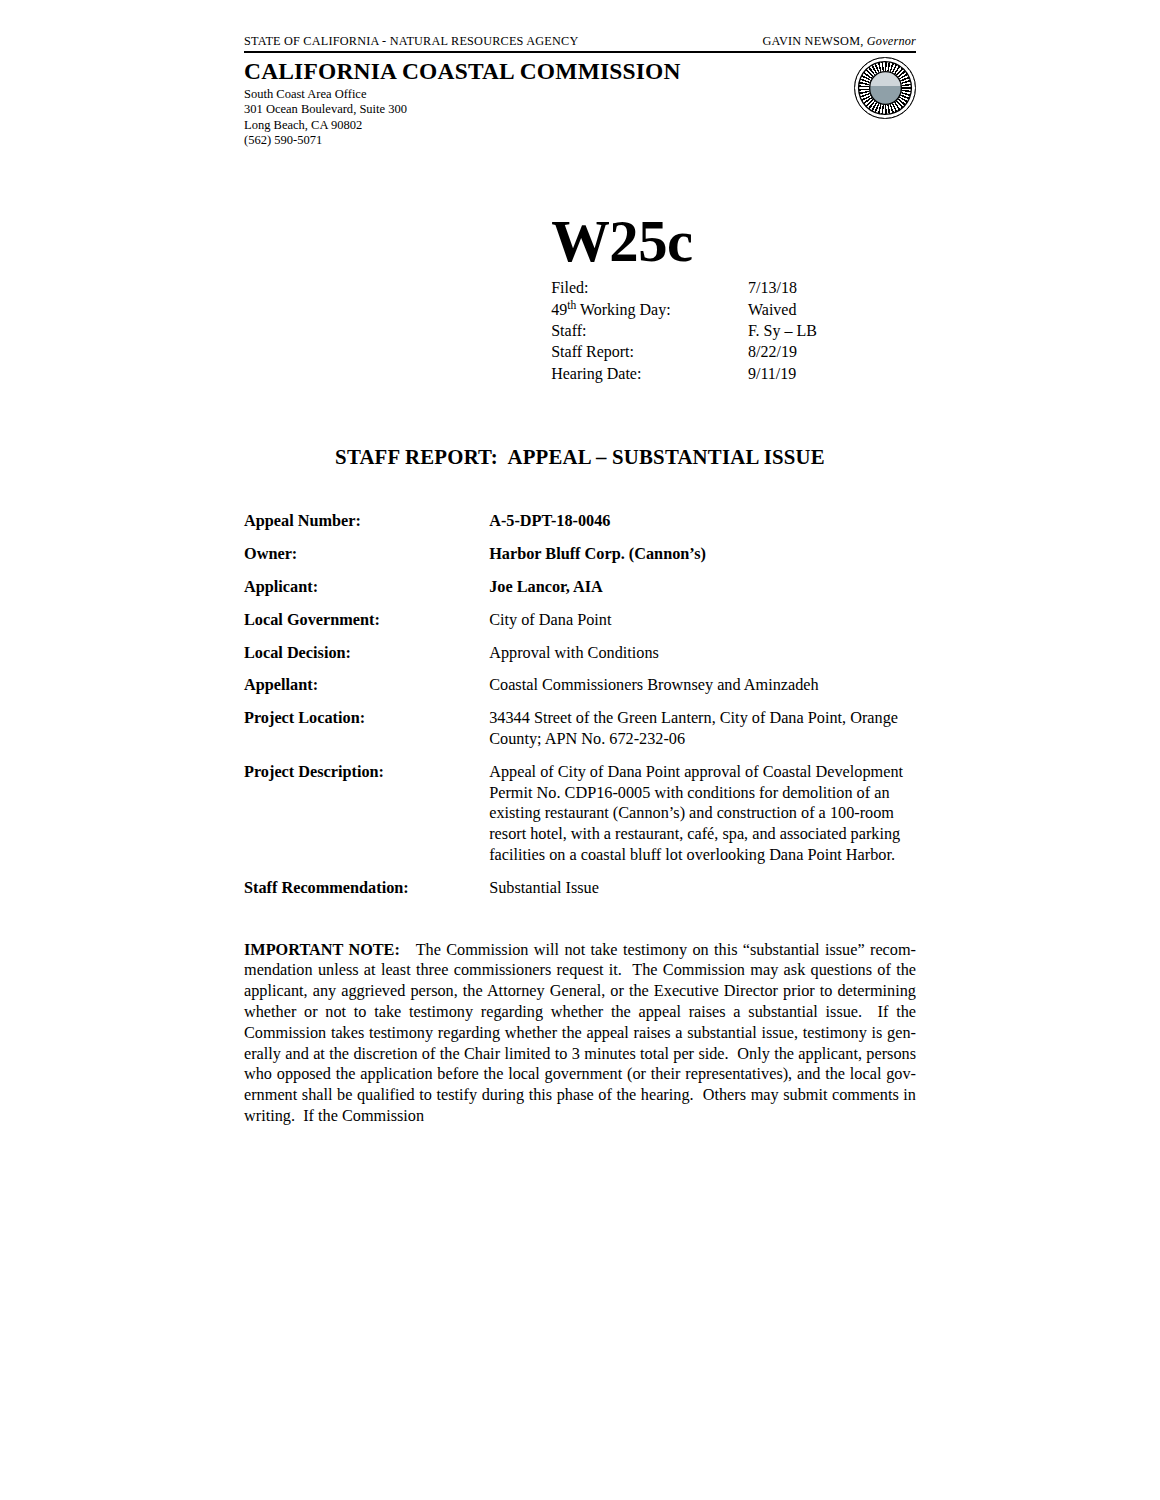State of California - Natural Resources Agency
Gavin Newsom, Governor
CALIFORNIA COASTAL COMMISSION
South Coast Area Office
301 Ocean Boulevard, Suite 300
Long Beach, CA 90802
(562) 590-5071
W25c
| Filed: | 7/13/18 |
| 49 th Working Day: | Waived |
| Staff: | F. Sy – LB |
| Staff Report: | 8/22/19 |
| Hearing Date: | 9/11/19 |
STAFF REPORT: APPEAL – SUBSTANTIAL ISSUE
| Appeal Number: | A-5-DPT-18-0046 |
| Owner: | Harbor Bluff Corp. (Cannon’s) |
| Applicant: | Joe Lancor, AIA |
| Local Government: | City of Dana Point |
| Local Decision: | Approval with Conditions |
| Appellant: | Coastal Commissioners Brownsey and Aminzadeh |
| Project Location: | 34344 Street of the Green Lantern, City of Dana Point, Orange County; APN No. 672-232-06 |
| Project Description: | Appeal of City of Dana Point approval of Coastal Development Permit No. CDP16-0005 with conditions for demolition of an existing restaurant (Cannon’s) and construction of a 100-room resort hotel, with a restaurant, café, spa, and associated parking facilities on a coastal bluff lot overlooking Dana Point Harbor. |
| Staff Recommendation: | Substantial Issue |
IMPORTANT NOTE: The Commission will not take testimony on this “substantial issue” recommendation unless at least three commissioners request it. The Commission may ask questions of the applicant, any aggrieved person, the Attorney General, or the Executive Director prior to determining whether or not to take testimony regarding whether the appeal raises a substantial issue. If the Commission takes testimony regarding whether the appeal raises a substantial issue, testimony is generally and at the discretion of the Chair limited to 3 minutes total per side. Only the applicant, persons who opposed the application before the local government (or their representatives), and the local government shall be qualified to testify during this phase of the hearing. Others may submit comments in writing. If the Commission